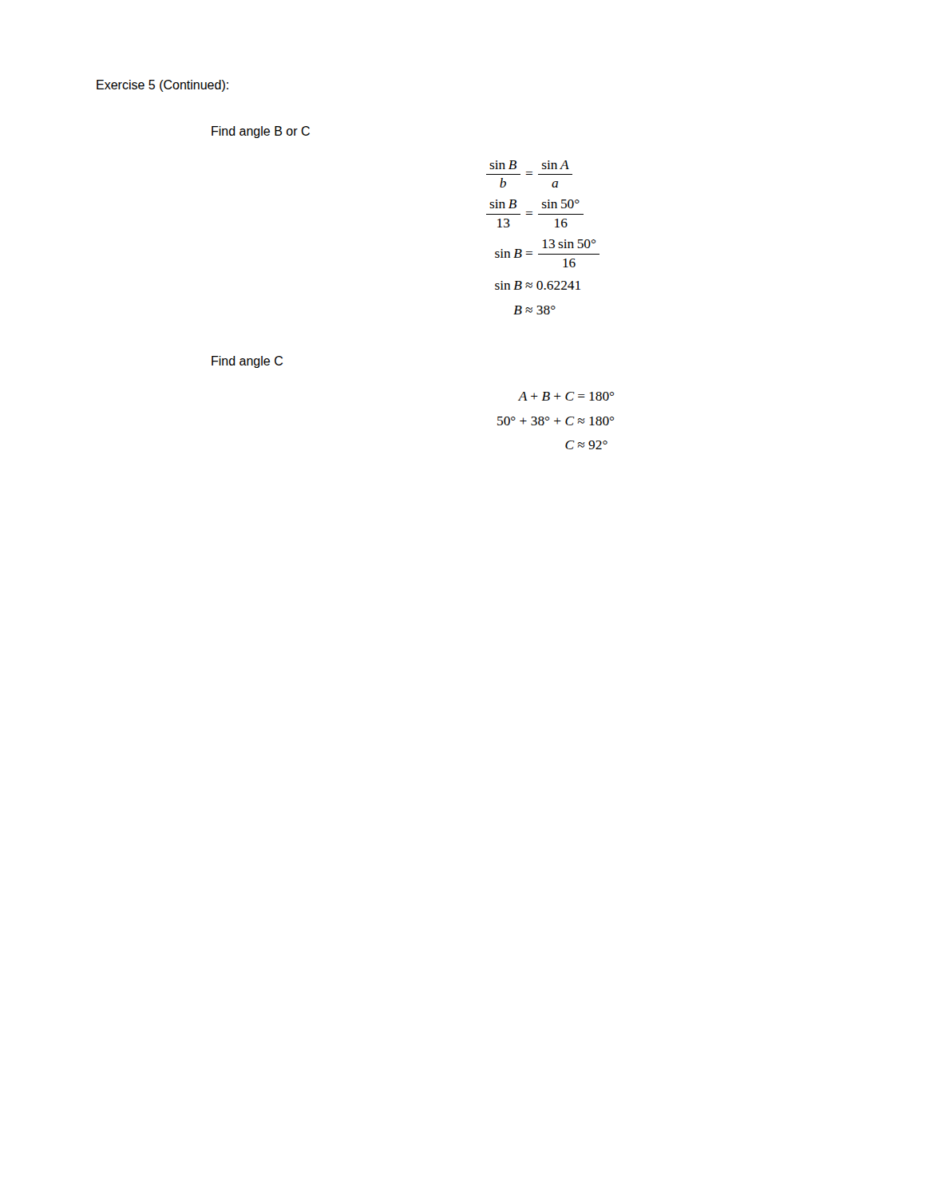Exercise 5 (Continued):
Find angle B or C
| sin B b | = | sin A a |
| sin B 13 | = | sin 50° 16 |
| sin B | = | 13 sin 50° 16 |
| sin B | ≈ | 0.62241 |
| B | ≈ | 38° |
Find angle C
| A + B + C | = | 180° |
| 50° + 38° + C | ≈ | 180° |
| C | ≈ | 92° |